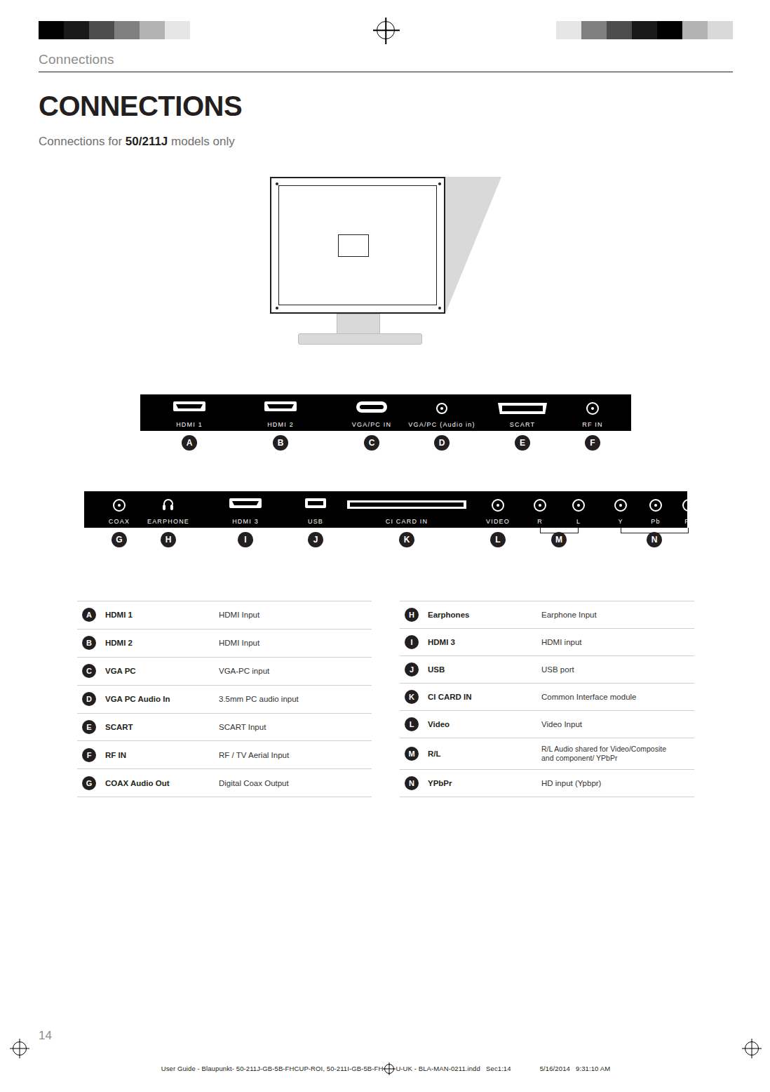Connections
CONNECTIONS
Connections for 50/211J models only
HDMI 1
HDMI 2
VGA/PC IN
VGA/PC (Audio in)
SCART
RF IN
A
B
C
D
E
F
COAX
EARPHONE
HDMI 3
USB
CI CARD IN
VIDEO
R
L
Y
Pb
Pr
G
H
I
J
K
L
M
N
| A | HDMI 1 | HDMI Input |
| B | HDMI 2 | HDMI Input |
| C | VGA PC | VGA-PC input |
| D | VGA PC Audio In | 3.5mm PC audio input |
| E | SCART | SCART Input |
| F | RF IN | RF / TV Aerial Input |
| G | COAX Audio Out | Digital Coax Output |
| H | Earphones | Earphone Input |
| I | HDMI 3 | HDMI input |
| J | USB | USB port |
| K | CI CARD IN | Common Interface module |
| L | Video | Video Input |
| M | R/L | R/L Audio shared for Video/Composite and component/ YPbPr |
| N | YPbPr | HD input (Ypbpr) |
14
User Guide - Blaupunkt- 50-211J-GB-5B-FHCUP-ROI, 50-211I-GB-5B-FH U-UK - BLA-MAN-0211.indd Sec1:14 5/16/2014 9:31:10 AM